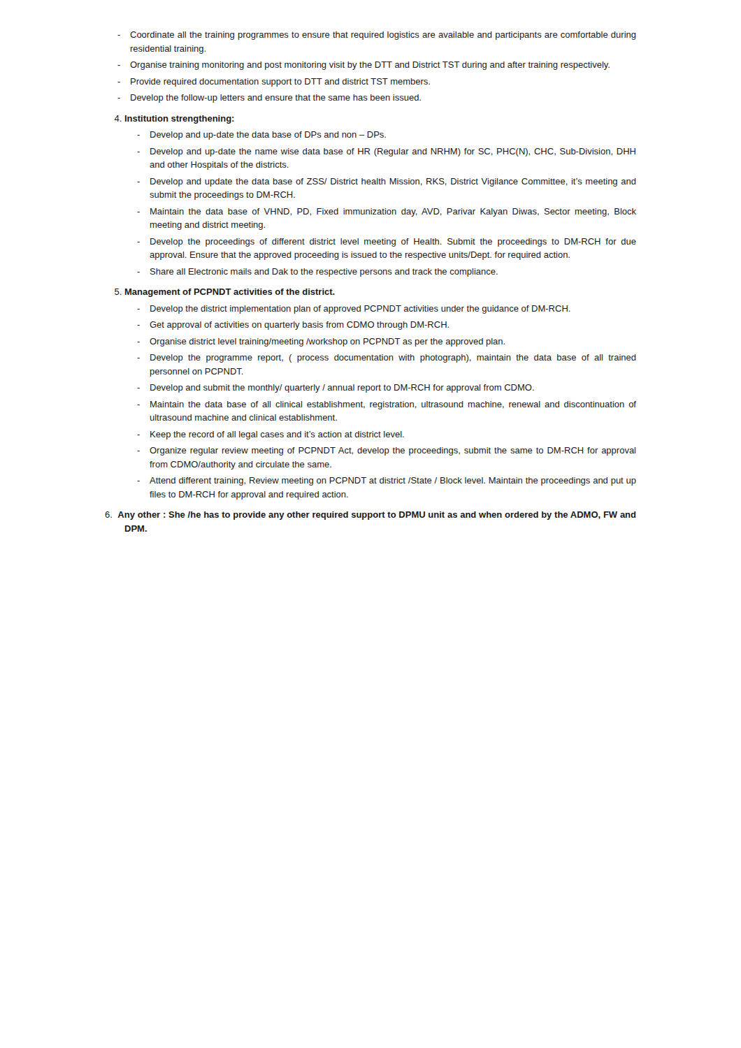Coordinate all the training programmes to ensure that required logistics are available and participants are comfortable during residential training.
Organise training monitoring and post monitoring visit by the DTT and District TST during and after training respectively.
Provide required documentation support to DTT and district TST members.
Develop the follow-up letters and ensure that the same has been issued.
Institution strengthening:
Develop and up-date the data base of DPs and non – DPs.
Develop and up-date the name wise data base of HR (Regular and NRHM) for SC, PHC(N), CHC, Sub-Division, DHH and other Hospitals of the districts.
Develop and update the data base of ZSS/ District health Mission, RKS, District Vigilance Committee, it’s meeting and submit the proceedings to DM-RCH.
Maintain the data base of VHND, PD, Fixed immunization day, AVD, Parivar Kalyan Diwas, Sector meeting, Block meeting and district meeting.
Develop the proceedings of different district level meeting of Health. Submit the proceedings to DM-RCH for due approval. Ensure that the approved proceeding is issued to the respective units/Dept. for required action.
Share all Electronic mails and Dak to the respective persons and track the compliance.
Management of PCPNDT activities of the district.
Develop the district implementation plan of approved PCPNDT activities under the guidance of DM-RCH.
Get approval of activities on quarterly basis from CDMO through DM-RCH.
Organise district level training/meeting /workshop on PCPNDT as per the approved plan.
Develop the programme report, ( process documentation with photograph), maintain the data base of all trained personnel on PCPNDT.
Develop and submit the monthly/ quarterly / annual report to DM-RCH for approval from CDMO.
Maintain the data base of all clinical establishment, registration, ultrasound machine, renewal and discontinuation of ultrasound machine and clinical establishment.
Keep the record of all legal cases and it’s action at district level.
Organize regular review meeting of PCPNDT Act, develop the proceedings, submit the same to DM-RCH for approval from CDMO/authority and circulate the same.
Attend different training, Review meeting on PCPNDT at district /State / Block level. Maintain the proceedings and put up files to DM-RCH for approval and required action.
6. Any other : She /he has to provide any other required support to DPMU unit as and when ordered by the ADMO, FW and DPM.